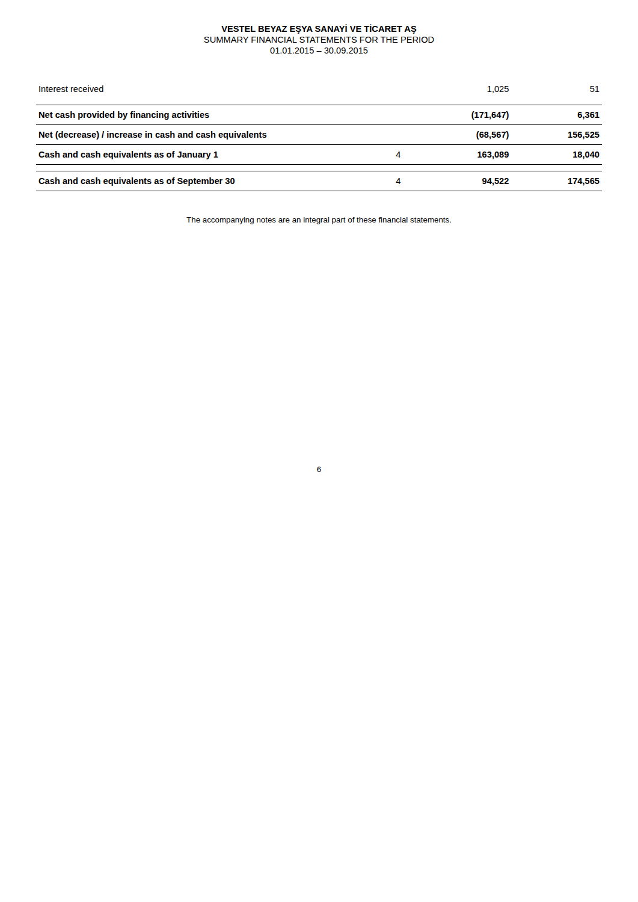VESTEL BEYAZ EŞYA SANAYİ VE TİCARET AŞ
SUMMARY FINANCIAL STATEMENTS FOR THE PERIOD
01.01.2015 – 30.09.2015
| Interest received | | 1,025 | 51 |
| Net cash provided by financing activities | | (171,647) | 6,361 |
| Net (decrease) / increase in cash and cash equivalents | | (68,567) | 156,525 |
| Cash and cash equivalents as of January 1 | 4 | 163,089 | 18,040 |
| Cash and cash equivalents as of September 30 | 4 | 94,522 | 174,565 |
The accompanying notes are an integral part of these financial statements.
6